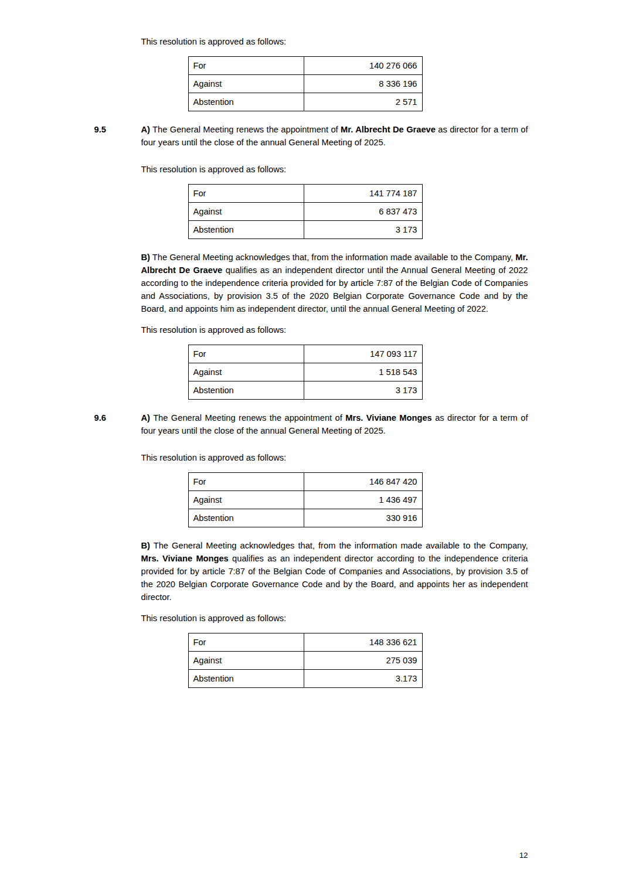This resolution is approved as follows:
| For | 140 276 066 |
| Against | 8 336 196 |
| Abstention | 2 571 |
9.5
A) The General Meeting renews the appointment of Mr. Albrecht De Graeve as director for a term of four years until the close of the annual General Meeting of 2025.
This resolution is approved as follows:
| For | 141 774 187 |
| Against | 6 837 473 |
| Abstention | 3 173 |
B) The General Meeting acknowledges that, from the information made available to the Company, Mr. Albrecht De Graeve qualifies as an independent director until the Annual General Meeting of 2022 according to the independence criteria provided for by article 7:87 of the Belgian Code of Companies and Associations, by provision 3.5 of the 2020 Belgian Corporate Governance Code and by the Board, and appoints him as independent director, until the annual General Meeting of 2022.
This resolution is approved as follows:
| For | 147 093 117 |
| Against | 1 518 543 |
| Abstention | 3 173 |
9.6
A) The General Meeting renews the appointment of Mrs. Viviane Monges as director for a term of four years until the close of the annual General Meeting of 2025.
This resolution is approved as follows:
| For | 146 847 420 |
| Against | 1 436 497 |
| Abstention | 330 916 |
B) The General Meeting acknowledges that, from the information made available to the Company, Mrs. Viviane Monges qualifies as an independent director according to the independence criteria provided for by article 7:87 of the Belgian Code of Companies and Associations, by provision 3.5 of the 2020 Belgian Corporate Governance Code and by the Board, and appoints her as independent director.
This resolution is approved as follows:
| For | 148 336 621 |
| Against | 275 039 |
| Abstention | 3.173 |
12